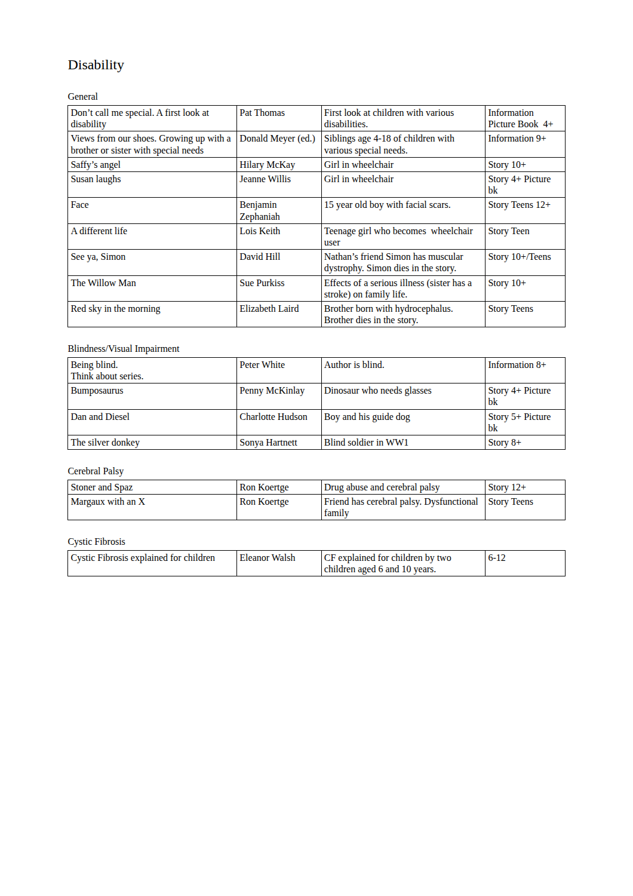Disability
General
| Don’t call me special. A first look at disability | Pat Thomas | First look at children with various disabilities. | Information Picture Book 4+ |
| Views from our shoes. Growing up with a brother or sister with special needs | Donald Meyer (ed.) | Siblings age 4-18 of children with various special needs. | Information 9+ |
| Saffy’s angel | Hilary McKay | Girl in wheelchair | Story 10+ |
| Susan laughs | Jeanne Willis | Girl in wheelchair | Story 4+ Picture bk |
| Face | Benjamin Zephaniah | 15 year old boy with facial scars. | Story Teens 12+ |
| A different life | Lois Keith | Teenage girl who becomes wheelchair user | Story Teen |
| See ya, Simon | David Hill | Nathan’s friend Simon has muscular dystrophy. Simon dies in the story. | Story 10+/Teens |
| The Willow Man | Sue Purkiss | Effects of a serious illness (sister has a stroke) on family life. | Story 10+ |
| Red sky in the morning | Elizabeth Laird | Brother born with hydrocephalus. Brother dies in the story. | Story Teens |
Blindness/Visual Impairment
| Being blind. Think about series. | Peter White | Author is blind. | Information 8+ |
| Bumposaurus | Penny McKinlay | Dinosaur who needs glasses | Story 4+ Picture bk |
| Dan and Diesel | Charlotte Hudson | Boy and his guide dog | Story 5+ Picture bk |
| The silver donkey | Sonya Hartnett | Blind soldier in WW1 | Story 8+ |
Cerebral Palsy
| Stoner and Spaz | Ron Koertge | Drug abuse and cerebral palsy | Story 12+ |
| Margaux with an X | Ron Koertge | Friend has cerebral palsy. Dysfunctional family | Story Teens |
Cystic Fibrosis
| Cystic Fibrosis explained for children | Eleanor Walsh | CF explained for children by two children aged 6 and 10 years. | 6-12 |